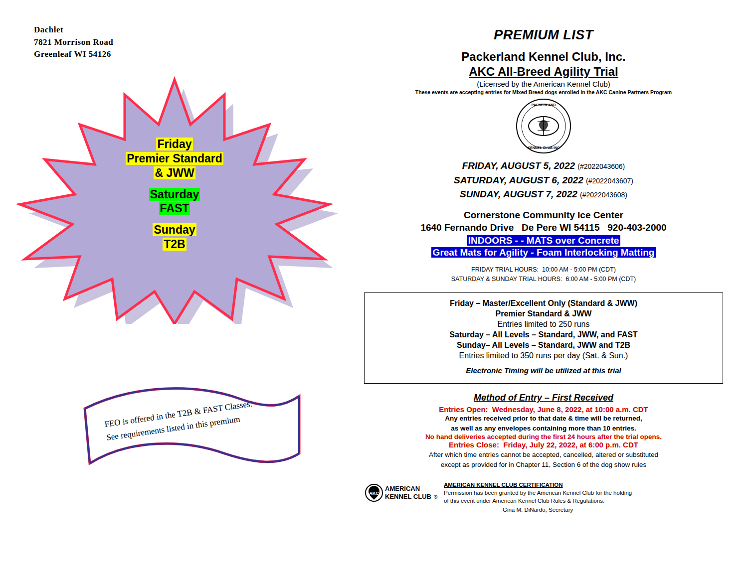Dachlet
7821 Morrison Road
Greenleaf WI 54126
Friday
Premier Standard
& JWW
Saturday
FAST
Sunday
T2B
FEO is offered in the T2B & FAST Classes. See requirements listed in this premium
PREMIUM LIST
Packerland Kennel Club, Inc.
AKC All-Breed Agility Trial
(Licensed by the American Kennel Club)
These events are accepting entries for Mixed Breed dogs enrolled in the AKC Canine Partners Program
PACKERLAND KENNEL CLUB INC
FRIDAY, AUGUST 5, 2022 (#2022043606)
SATURDAY, AUGUST 6, 2022 (#2022043607)
SUNDAY, AUGUST 7, 2022 (#2022043608)
Cornerstone Community Ice Center
1640 Fernando Drive De Pere WI 54115 920-403-2000
INDOORS - - MATS over Concrete
Great Mats for Agility - Foam Interlocking Matting
FRIDAY TRIAL HOURS: 10:00 AM - 5:00 PM (CDT)
SATURDAY & SUNDAY TRIAL HOURS: 6:00 AM - 5:00 PM (CDT)
Friday – Master/Excellent Only (Standard & JWW)
Premier Standard & JWW
Entries limited to 250 runs
Saturday – All Levels – Standard, JWW, and FAST
Sunday– All Levels – Standard, JWW and T2B
Entries limited to 350 runs per day (Sat. & Sun.)
Electronic Timing will be utilized at this trial
Method of Entry – First Received
Entries Open: Wednesday, June 8, 2022, at 10:00 a.m. CDT
Any entries received prior to that date & time will be returned,
as well as any envelopes containing more than 10 entries.
No hand deliveries accepted during the first 24 hours after the trial opens.
Entries Close: Friday, July 22, 2022, at 6:00 p.m. CDT
After which time entries cannot be accepted, cancelled, altered or substituted
except as provided for in Chapter 11, Section 6 of the dog show rules
AKC AMERICAN KENNEL CLUB ®
AMERICAN KENNEL CLUB CERTIFICATION
Permission has been granted by the American Kennel Club for the holding
of this event under American Kennel Club Rules & Regulations. Gina M. DiNardo, Secretary